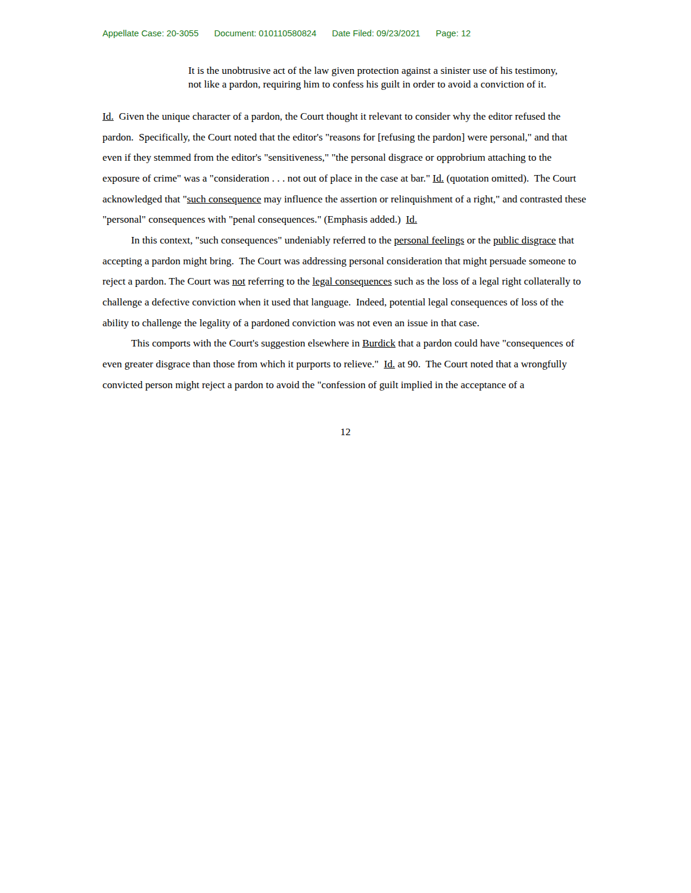Appellate Case: 20-3055 Document: 010110580824 Date Filed: 09/23/2021 Page: 12
It is the unobtrusive act of the law given protection against a sinister use of his testimony, not like a pardon, requiring him to confess his guilt in order to avoid a conviction of it.
Id. Given the unique character of a pardon, the Court thought it relevant to consider why the editor refused the pardon. Specifically, the Court noted that the editor's "reasons for [refusing the pardon] were personal," and that even if they stemmed from the editor's "sensitiveness," "the personal disgrace or opprobrium attaching to the exposure of crime" was a "consideration . . . not out of place in the case at bar." Id. (quotation omitted). The Court acknowledged that "such consequence may influence the assertion or relinquishment of a right," and contrasted these "personal" consequences with "penal consequences." (Emphasis added.) Id.
In this context, "such consequences" undeniably referred to the personal feelings or the public disgrace that accepting a pardon might bring. The Court was addressing personal consideration that might persuade someone to reject a pardon. The Court was not referring to the legal consequences such as the loss of a legal right collaterally to challenge a defective conviction when it used that language. Indeed, potential legal consequences of loss of the ability to challenge the legality of a pardoned conviction was not even an issue in that case.
This comports with the Court's suggestion elsewhere in Burdick that a pardon could have "consequences of even greater disgrace than those from which it purports to relieve." Id. at 90. The Court noted that a wrongfully convicted person might reject a pardon to avoid the "confession of guilt implied in the acceptance of a
12